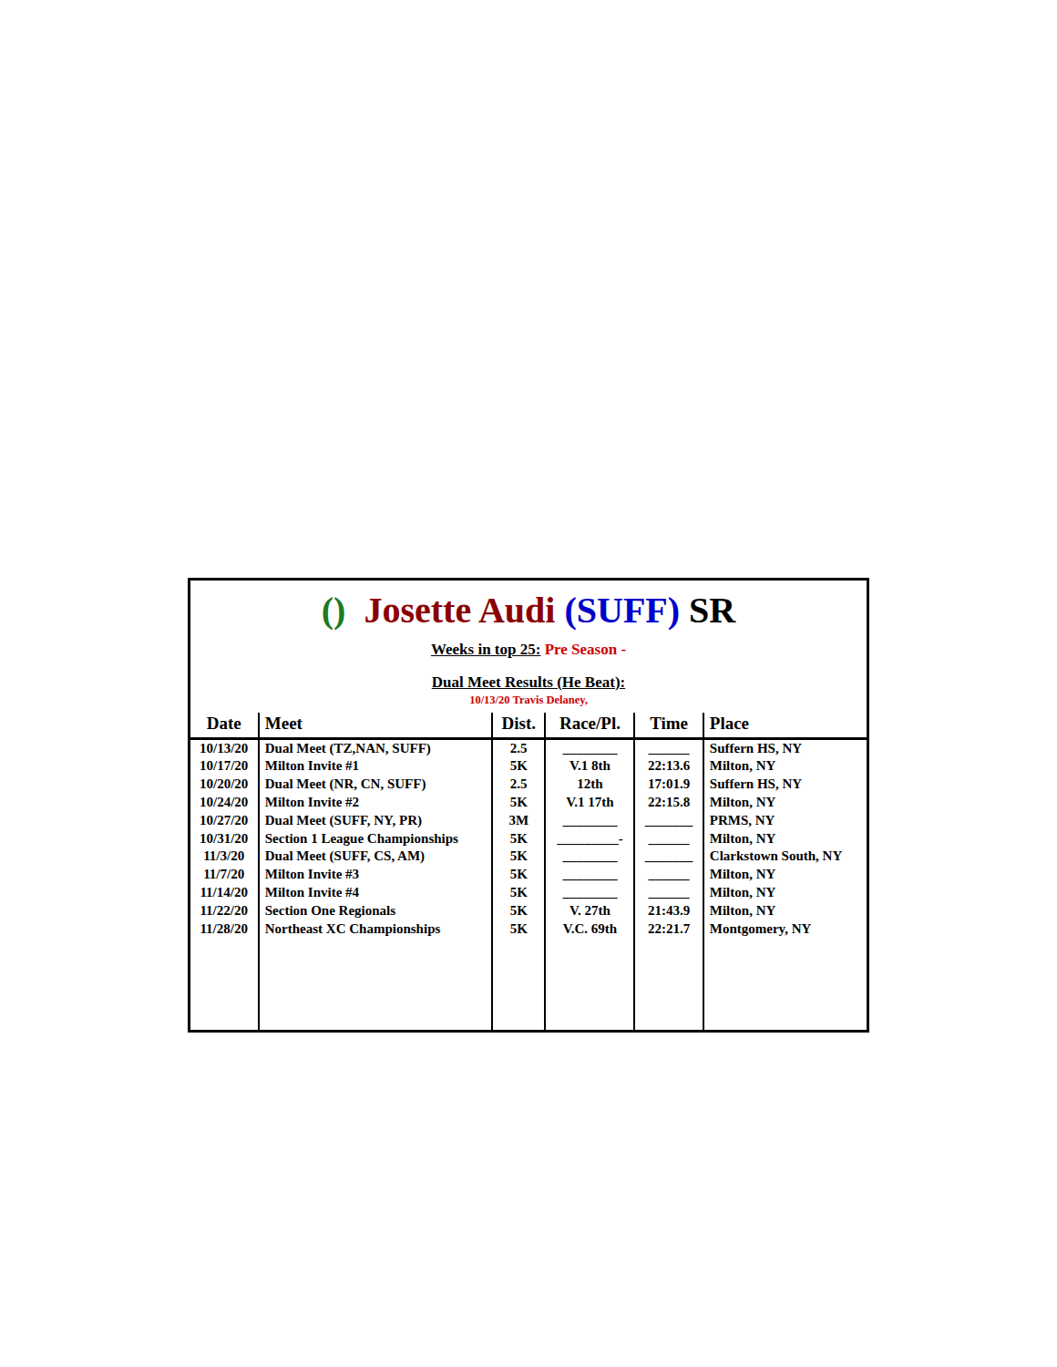() Josette Audi (SUFF) SR
Weeks in top 25: Pre Season -
Dual Meet Results (He Beat):
10/13/20 Travis Delaney,
| Date | Meet | Dist. | Race/Pl. | Time | Place |
| --- | --- | --- | --- | --- | --- |
| 10/13/20 | Dual Meet (TZ,NAN, SUFF) | 2.5 | ________ | ______ | Suffern HS, NY |
| 10/17/20 | Milton Invite #1 | 5K | V.1 8th | 22:13.6 | Milton, NY |
| 10/20/20 | Dual Meet (NR, CN, SUFF) | 2.5 | 12th | 17:01.9 | Suffern HS, NY |
| 10/24/20 | Milton Invite #2 | 5K | V.1 17th | 22:15.8 | Milton, NY |
| 10/27/20 | Dual Meet (SUFF, NY, PR) | 3M | ________ | _______ | PRMS, NY |
| 10/31/20 | Section 1 League Championships | 5K | _________- | ______ | Milton, NY |
| 11/3/20 | Dual Meet (SUFF, CS, AM) | 5K | ________ | _______ | Clarkstown South, NY |
| 11/7/20 | Milton Invite #3 | 5K | ________ | ______ | Milton, NY |
| 11/14/20 | Milton Invite #4 | 5K | ________ | ______ | Milton, NY |
| 11/22/20 | Section One Regionals | 5K | V. 27th | 21:43.9 | Milton, NY |
| 11/28/20 | Northeast XC Championships | 5K | V.C. 69th | 22:21.7 | Montgomery, NY |